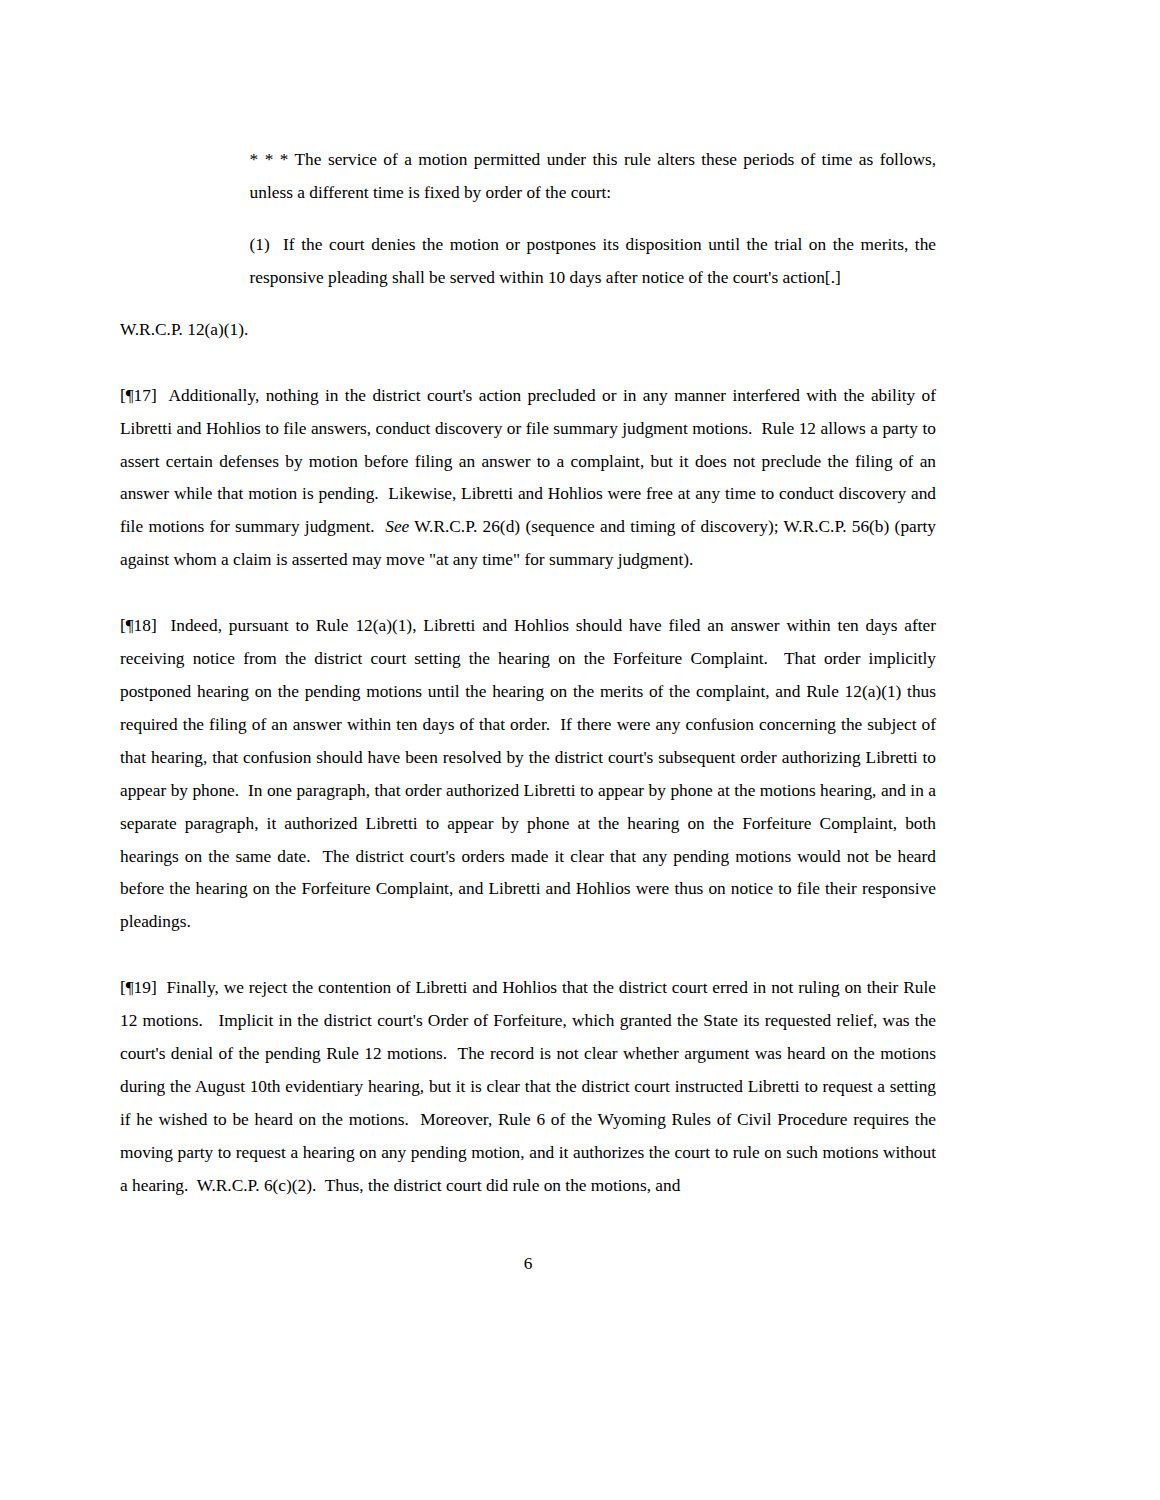* * * The service of a motion permitted under this rule alters these periods of time as follows, unless a different time is fixed by order of the court:
(1) If the court denies the motion or postpones its disposition until the trial on the merits, the responsive pleading shall be served within 10 days after notice of the court's action[.]
W.R.C.P. 12(a)(1).
[¶17] Additionally, nothing in the district court's action precluded or in any manner interfered with the ability of Libretti and Hohlios to file answers, conduct discovery or file summary judgment motions. Rule 12 allows a party to assert certain defenses by motion before filing an answer to a complaint, but it does not preclude the filing of an answer while that motion is pending. Likewise, Libretti and Hohlios were free at any time to conduct discovery and file motions for summary judgment. See W.R.C.P. 26(d) (sequence and timing of discovery); W.R.C.P. 56(b) (party against whom a claim is asserted may move "at any time" for summary judgment).
[¶18] Indeed, pursuant to Rule 12(a)(1), Libretti and Hohlios should have filed an answer within ten days after receiving notice from the district court setting the hearing on the Forfeiture Complaint. That order implicitly postponed hearing on the pending motions until the hearing on the merits of the complaint, and Rule 12(a)(1) thus required the filing of an answer within ten days of that order. If there were any confusion concerning the subject of that hearing, that confusion should have been resolved by the district court's subsequent order authorizing Libretti to appear by phone. In one paragraph, that order authorized Libretti to appear by phone at the motions hearing, and in a separate paragraph, it authorized Libretti to appear by phone at the hearing on the Forfeiture Complaint, both hearings on the same date. The district court's orders made it clear that any pending motions would not be heard before the hearing on the Forfeiture Complaint, and Libretti and Hohlios were thus on notice to file their responsive pleadings.
[¶19] Finally, we reject the contention of Libretti and Hohlios that the district court erred in not ruling on their Rule 12 motions. Implicit in the district court's Order of Forfeiture, which granted the State its requested relief, was the court's denial of the pending Rule 12 motions. The record is not clear whether argument was heard on the motions during the August 10th evidentiary hearing, but it is clear that the district court instructed Libretti to request a setting if he wished to be heard on the motions. Moreover, Rule 6 of the Wyoming Rules of Civil Procedure requires the moving party to request a hearing on any pending motion, and it authorizes the court to rule on such motions without a hearing. W.R.C.P. 6(c)(2). Thus, the district court did rule on the motions, and
6